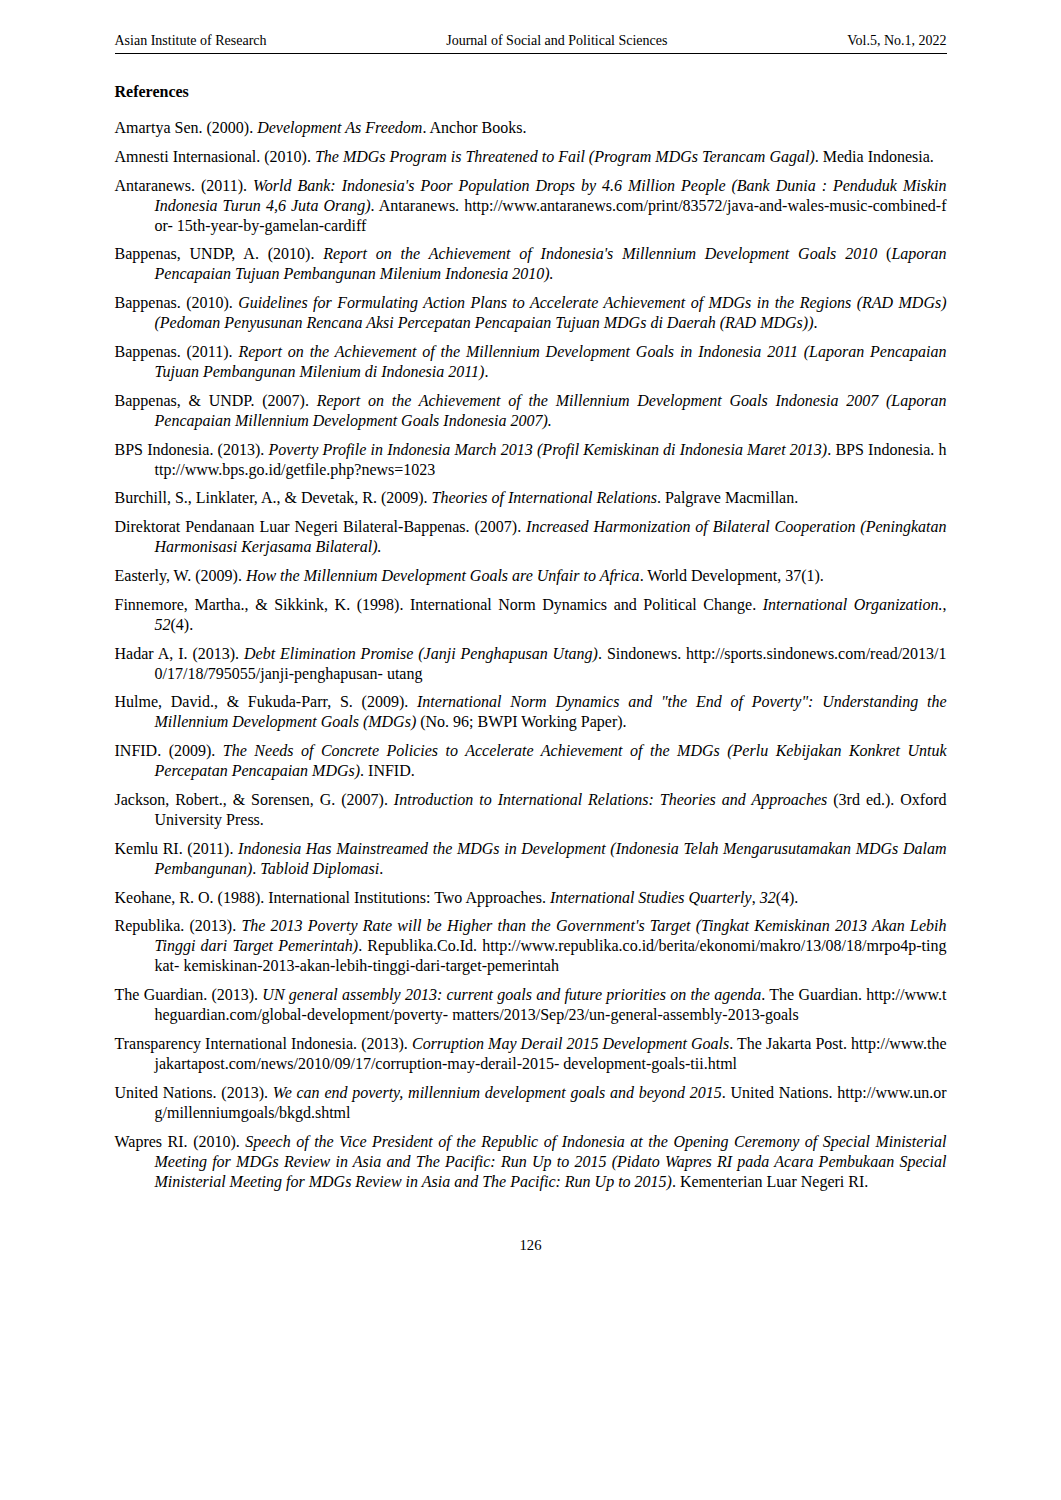Asian Institute of Research Journal of Social and Political Sciences Vol.5, No.1, 2022
References
Amartya Sen. (2000). Development As Freedom. Anchor Books.
Amnesti Internasional. (2010). The MDGs Program is Threatened to Fail (Program MDGs Terancam Gagal). Media Indonesia.
Antaranews. (2011). World Bank: Indonesia's Poor Population Drops by 4.6 Million People (Bank Dunia : Penduduk Miskin Indonesia Turun 4,6 Juta Orang). Antaranews. http://www.antaranews.com/print/83572/java-and-wales-music-combined-for- 15th-year-by-gamelan-cardiff
Bappenas, UNDP, A. (2010). Report on the Achievement of Indonesia's Millennium Development Goals 2010 (Laporan Pencapaian Tujuan Pembangunan Milenium Indonesia 2010).
Bappenas. (2010). Guidelines for Formulating Action Plans to Accelerate Achievement of MDGs in the Regions (RAD MDGs) (Pedoman Penyusunan Rencana Aksi Percepatan Pencapaian Tujuan MDGs di Daerah (RAD MDGs)).
Bappenas. (2011). Report on the Achievement of the Millennium Development Goals in Indonesia 2011 (Laporan Pencapaian Tujuan Pembangunan Milenium di Indonesia 2011).
Bappenas, & UNDP. (2007). Report on the Achievement of the Millennium Development Goals Indonesia 2007 (Laporan Pencapaian Millennium Development Goals Indonesia 2007).
BPS Indonesia. (2013). Poverty Profile in Indonesia March 2013 (Profil Kemiskinan di Indonesia Maret 2013). BPS Indonesia. http://www.bps.go.id/getfile.php?news=1023
Burchill, S., Linklater, A., & Devetak, R. (2009). Theories of International Relations. Palgrave Macmillan.
Direktorat Pendanaan Luar Negeri Bilateral-Bappenas. (2007). Increased Harmonization of Bilateral Cooperation (Peningkatan Harmonisasi Kerjasama Bilateral).
Easterly, W. (2009). How the Millennium Development Goals are Unfair to Africa. World Development, 37(1).
Finnemore, Martha., & Sikkink, K. (1998). International Norm Dynamics and Political Change. International Organization., 52(4).
Hadar A, I. (2013). Debt Elimination Promise (Janji Penghapusan Utang). Sindonews. http://sports.sindonews.com/read/2013/10/17/18/795055/janji-penghapusan- utang
Hulme, David., & Fukuda-Parr, S. (2009). International Norm Dynamics and "the End of Poverty": Understanding the Millennium Development Goals (MDGs) (No. 96; BWPI Working Paper).
INFID. (2009). The Needs of Concrete Policies to Accelerate Achievement of the MDGs (Perlu Kebijakan Konkret Untuk Percepatan Pencapaian MDGs). INFID.
Jackson, Robert., & Sorensen, G. (2007). Introduction to International Relations: Theories and Approaches (3rd ed.). Oxford University Press.
Kemlu RI. (2011). Indonesia Has Mainstreamed the MDGs in Development (Indonesia Telah Mengarusutamakan MDGs Dalam Pembangunan). Tabloid Diplomasi.
Keohane, R. O. (1988). International Institutions: Two Approaches. International Studies Quarterly, 32(4).
Republika. (2013). The 2013 Poverty Rate will be Higher than the Government's Target (Tingkat Kemiskinan 2013 Akan Lebih Tinggi dari Target Pemerintah). Republika.Co.Id. http://www.republika.co.id/berita/ekonomi/makro/13/08/18/mrpo4p-tingkat- kemiskinan-2013-akan-lebih-tinggi-dari-target-pemerintah
The Guardian. (2013). UN general assembly 2013: current goals and future priorities on the agenda. The Guardian. http://www.theguardian.com/global-development/poverty- matters/2013/Sep/23/un-general-assembly-2013-goals
Transparency International Indonesia. (2013). Corruption May Derail 2015 Development Goals. The Jakarta Post. http://www.thejakartapost.com/news/2010/09/17/corruption-may-derail-2015- development-goals-tii.html
United Nations. (2013). We can end poverty, millennium development goals and beyond 2015. United Nations. http://www.un.org/millenniumgoals/bkgd.shtml
Wapres RI. (2010). Speech of the Vice President of the Republic of Indonesia at the Opening Ceremony of Special Ministerial Meeting for MDGs Review in Asia and The Pacific: Run Up to 2015 (Pidato Wapres RI pada Acara Pembukaan Special Ministerial Meeting for MDGs Review in Asia and The Pacific: Run Up to 2015). Kementerian Luar Negeri RI.
126